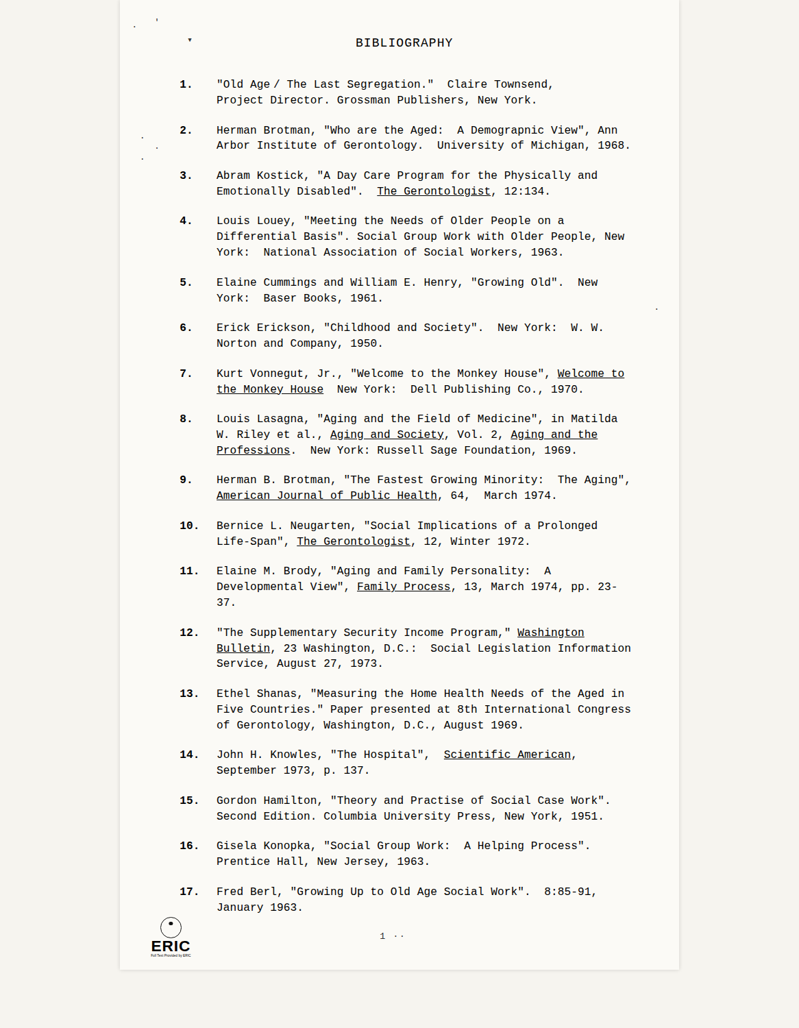. ' ▾ · · · ·
BIBLIOGRAPHY
"Old Age / The Last Segregation." Claire Townsend, Project Director. Grossman Publishers, New York.
Herman Brotman, "Who are the Aged: A Demograpnic View", Ann Arbor Institute of Gerontology. University of Michigan, 1968.
Abram Kostick, "A Day Care Program for the Physically and Emotionally Disabled". The Gerontologist, 12:134.
Louis Louey, "Meeting the Needs of Older People on a Differential Basis". Social Group Work with Older People, New York: National Association of Social Workers, 1963.
Elaine Cummings and William E. Henry, "Growing Old". New York: Baser Books, 1961.
Erick Erickson, "Childhood and Society". New York: W. W. Norton and Company, 1950.
Kurt Vonnegut, Jr., "Welcome to the Monkey House", Welcome to the Monkey House New York: Dell Publishing Co., 1970.
Louis Lasagna, "Aging and the Field of Medicine", in Matilda W. Riley et al., Aging and Society, Vol. 2, Aging and the Professions. New York: Russell Sage Foundation, 1969.
Herman B. Brotman, "The Fastest Growing Minority: The Aging", American Journal of Public Health, 64, March 1974.
Bernice L. Neugarten, "Social Implications of a Prolonged Life-Span", The Gerontologist, 12, Winter 1972.
Elaine M. Brody, "Aging and Family Personality: A Developmental View", Family Process, 13, March 1974, pp. 23-37.
"The Supplementary Security Income Program," Washington Bulletin, 23 Washington, D.C.: Social Legislation Information Service, August 27, 1973.
Ethel Shanas, "Measuring the Home Health Needs of the Aged in Five Countries." Paper presented at 8th International Congress of Gerontology, Washington, D.C., August 1969.
John H. Knowles, "The Hospital", Scientific American, September 1973, p. 137.
Gordon Hamilton, "Theory and Practise of Social Case Work". Second Edition. Columbia University Press, New York, 1951.
Gisela Konopka, "Social Group Work: A Helping Process". Prentice Hall, New Jersey, 1963.
Fred Berl, "Growing Up to Old Age Social Work". 8:85-91, January 1963.
1 ∙∙
ERIC
Full Text Provided by ERIC